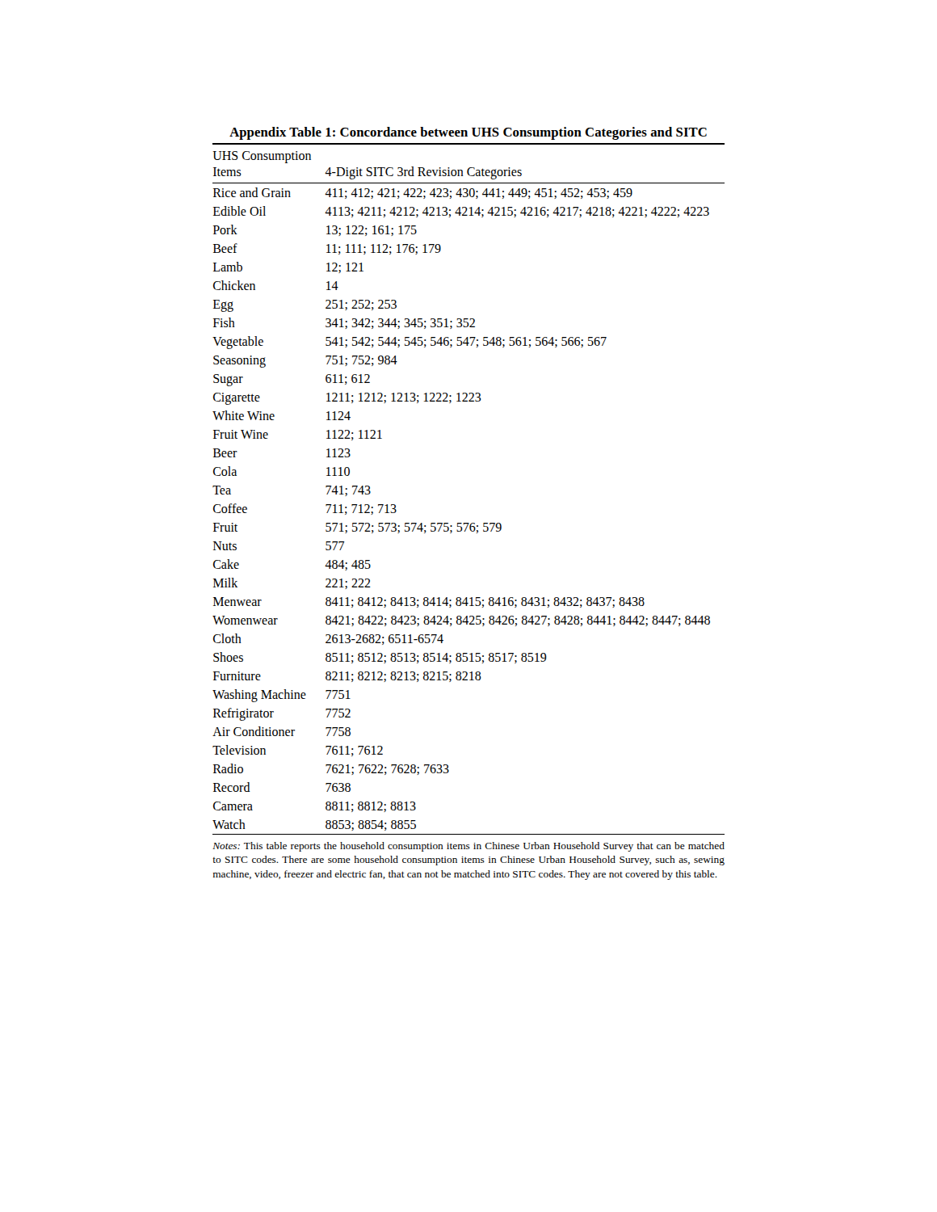Appendix Table 1: Concordance between UHS Consumption Categories and SITC
| UHS Consumption Items | 4-Digit SITC 3rd Revision Categories |
| --- | --- |
| Rice and Grain | 411; 412; 421; 422; 423; 430; 441; 449; 451; 452; 453; 459 |
| Edible Oil | 4113; 4211; 4212; 4213; 4214; 4215; 4216; 4217; 4218; 4221; 4222; 4223 |
| Pork | 13; 122; 161; 175 |
| Beef | 11; 111; 112; 176; 179 |
| Lamb | 12; 121 |
| Chicken | 14 |
| Egg | 251; 252; 253 |
| Fish | 341; 342; 344; 345; 351; 352 |
| Vegetable | 541; 542; 544; 545; 546; 547; 548; 561; 564; 566; 567 |
| Seasoning | 751; 752; 984 |
| Sugar | 611; 612 |
| Cigarette | 1211; 1212; 1213; 1222; 1223 |
| White Wine | 1124 |
| Fruit Wine | 1122; 1121 |
| Beer | 1123 |
| Cola | 1110 |
| Tea | 741; 743 |
| Coffee | 711; 712; 713 |
| Fruit | 571; 572; 573; 574; 575; 576; 579 |
| Nuts | 577 |
| Cake | 484; 485 |
| Milk | 221; 222 |
| Menwear | 8411; 8412; 8413; 8414; 8415; 8416; 8431; 8432; 8437; 8438 |
| Womenwear | 8421; 8422; 8423; 8424; 8425; 8426; 8427; 8428; 8441; 8442; 8447; 8448 |
| Cloth | 2613-2682; 6511-6574 |
| Shoes | 8511; 8512; 8513; 8514; 8515; 8517; 8519 |
| Furniture | 8211; 8212; 8213; 8215; 8218 |
| Washing Machine | 7751 |
| Refrigirator | 7752 |
| Air Conditioner | 7758 |
| Television | 7611; 7612 |
| Radio | 7621; 7622; 7628; 7633 |
| Record | 7638 |
| Camera | 8811; 8812; 8813 |
| Watch | 8853; 8854; 8855 |
Notes: This table reports the household consumption items in Chinese Urban Household Survey that can be matched to SITC codes. There are some household consumption items in Chinese Urban Household Survey, such as, sewing machine, video, freezer and electric fan, that can not be matched into SITC codes. They are not covered by this table.